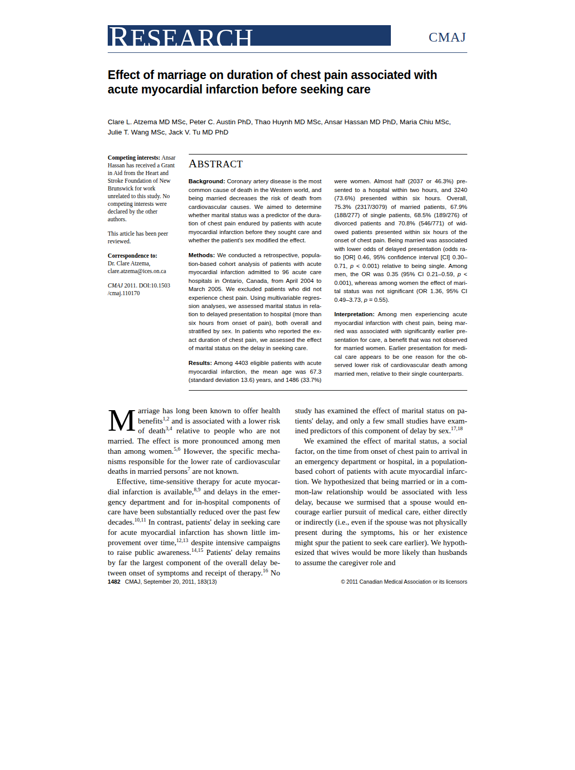RESEARCH
CMAJ
Effect of marriage on duration of chest pain associated with acute myocardial infarction before seeking care
Clare L. Atzema MD MSc, Peter C. Austin PhD, Thao Huynh MD MSc, Ansar Hassan MD PhD, Maria Chiu MSc,
Julie T. Wang MSc, Jack V. Tu MD PhD
Competing interests: Ansar Hassan has received a Grant in Aid from the Heart and Stroke Foundation of New Brunswick for work unrelated to this study. No competing interests were declared by the other authors.
This article has been peer reviewed.
Correspondence to:
Dr. Clare Atzema, clare.atzema@ices.on.ca
CMAJ 2011. DOI:10.1503 /cmaj.110170
ABSTRACT
Background: Coronary artery disease is the most common cause of death in the Western world, and being married decreases the risk of death from cardiovascular causes. We aimed to determine whether marital status was a predictor of the duration of chest pain endured by patients with acute myocardial infarction before they sought care and whether the patient's sex modified the effect.
Methods: We conducted a retrospective, population-based cohort analysis of patients with acute myocardial infarction admitted to 96 acute care hospitals in Ontario, Canada, from April 2004 to March 2005. We excluded patients who did not experience chest pain. Using multivariable regression analyses, we assessed marital status in relation to delayed presentation to hospital (more than six hours from onset of pain), both overall and stratified by sex. In patients who reported the exact duration of chest pain, we assessed the effect of marital status on the delay in seeking care.
Results: Among 4403 eligible patients with acute myocardial infarction, the mean age was 67.3 (standard deviation 13.6) years, and 1486 (33.7%) were women. Almost half (2037 or 46.3%) presented to a hospital within two hours, and 3240 (73.6%) presented within six hours. Overall, 75.3% (2317/3079) of married patients, 67.9% (188/277) of single patients, 68.5% (189/276) of divorced patients and 70.8% (546/771) of widowed patients presented within six hours of the onset of chest pain. Being married was associated with lower odds of delayed presentation (odds ratio [OR] 0.46, 95% confidence interval [CI] 0.30–0.71, p < 0.001) relative to being single. Among men, the OR was 0.35 (95% CI 0.21–0.59, p < 0.001), whereas among women the effect of marital status was not significant (OR 1.36, 95% CI 0.49–3.73, p = 0.55).
Interpretation: Among men experiencing acute myocardial infarction with chest pain, being married was associated with significantly earlier presentation for care, a benefit that was not observed for married women. Earlier presentation for medical care appears to be one reason for the observed lower risk of cardiovascular death among married men, relative to their single counterparts.
Marriage has long been known to offer health benefits1,2 and is associated with a lower risk of death3,4 relative to people who are not married. The effect is more pronounced among men than among women.5,6 However, the specific mechanisms responsible for the lower rate of cardiovascular deaths in married persons7 are not known.
Effective, time-sensitive therapy for acute myocardial infarction is available,8,9 and delays in the emergency department and for in-hospital components of care have been substantially reduced over the past few decades.10,11 In contrast, patients' delay in seeking care for acute myocardial infarction has shown little improvement over time,12,13 despite intensive campaigns to raise public awareness.14,15 Patients' delay remains by far the largest component of the overall delay between onset of symptoms and receipt of therapy.16 No study has examined the effect of marital status on patients' delay, and only a few small studies have examined predictors of this component of delay by sex.17,18
We examined the effect of marital status, a social factor, on the time from onset of chest pain to arrival in an emergency department or hospital, in a population-based cohort of patients with acute myocardial infarction. We hypothesized that being married or in a common-law relationship would be associated with less delay, because we surmised that a spouse would encourage earlier pursuit of medical care, either directly or indirectly (i.e., even if the spouse was not physically present during the symptoms, his or her existence might spur the patient to seek care earlier). We hypothesized that wives would be more likely than husbands to assume the caregiver role and
1482 CMAJ, September 20, 2011, 183(13)
© 2011 Canadian Medical Association or its licensors